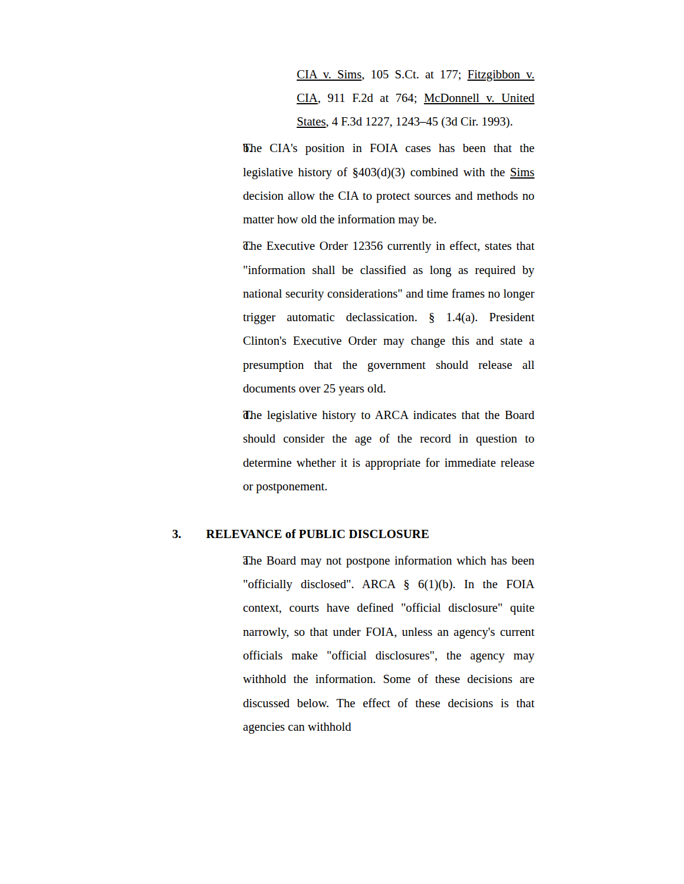CIA v. Sims, 105 S.Ct. at 177; Fitzgibbon v. CIA, 911 F.2d at 764; McDonnell v. United States, 4 F.3d 1227, 1243–45 (3d Cir. 1993).
b.
The CIA's position in FOIA cases has been that the legislative history of §403(d)(3) combined with the Sims decision allow the CIA to protect sources and methods no matter how old the information may be.
c.
The Executive Order 12356 currently in effect, states that "information shall be classified as long as required by national security considerations" and time frames no longer trigger automatic declassication. § 1.4(a). President Clinton's Executive Order may change this and state a presumption that the government should release all documents over 25 years old.
d.
The legislative history to ARCA indicates that the Board should consider the age of the record in question to determine whether it is appropriate for immediate release or postponement.
3.
RELEVANCE of PUBLIC DISCLOSURE
a.
The Board may not postpone information which has been "officially disclosed". ARCA § 6(1)(b). In the FOIA context, courts have defined "official disclosure" quite narrowly, so that under FOIA, unless an agency's current officials make "official disclosures", the agency may withhold the information. Some of these decisions are discussed below. The effect of these decisions is that agencies can withhold